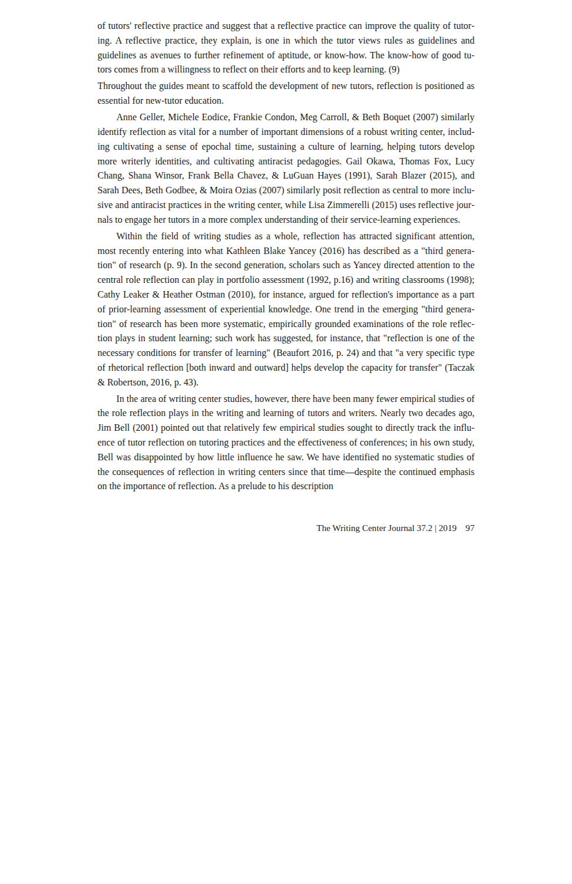of tutors' reflective practice and suggest that a reflective practice can improve the quality of tutoring. A reflective practice, they explain, is one in which the tutor views rules as guidelines and guidelines as avenues to further refinement of aptitude, or know-how. The know-how of good tutors comes from a willingness to reflect on their efforts and to keep learning. (9)
Throughout the guides meant to scaffold the development of new tutors, reflection is positioned as essential for new-tutor education.
Anne Geller, Michele Eodice, Frankie Condon, Meg Carroll, & Beth Boquet (2007) similarly identify reflection as vital for a number of important dimensions of a robust writing center, including cultivating a sense of epochal time, sustaining a culture of learning, helping tutors develop more writerly identities, and cultivating antiracist pedagogies. Gail Okawa, Thomas Fox, Lucy Chang, Shana Winsor, Frank Bella Chavez, & LuGuan Hayes (1991), Sarah Blazer (2015), and Sarah Dees, Beth Godbee, & Moira Ozias (2007) similarly posit reflection as central to more inclusive and antiracist practices in the writing center, while Lisa Zimmerelli (2015) uses reflective journals to engage her tutors in a more complex understanding of their service-learning experiences.
Within the field of writing studies as a whole, reflection has attracted significant attention, most recently entering into what Kathleen Blake Yancey (2016) has described as a "third generation" of research (p. 9). In the second generation, scholars such as Yancey directed attention to the central role reflection can play in portfolio assessment (1992, p.16) and writing classrooms (1998); Cathy Leaker & Heather Ostman (2010), for instance, argued for reflection's importance as a part of prior-learning assessment of experiential knowledge. One trend in the emerging "third generation" of research has been more systematic, empirically grounded examinations of the role reflection plays in student learning; such work has suggested, for instance, that "reflection is one of the necessary conditions for transfer of learning" (Beaufort 2016, p. 24) and that "a very specific type of rhetorical reflection [both inward and outward] helps develop the capacity for transfer" (Taczak & Robertson, 2016, p. 43).
In the area of writing center studies, however, there have been many fewer empirical studies of the role reflection plays in the writing and learning of tutors and writers. Nearly two decades ago, Jim Bell (2001) pointed out that relatively few empirical studies sought to directly track the influence of tutor reflection on tutoring practices and the effectiveness of conferences; in his own study, Bell was disappointed by how little influence he saw. We have identified no systematic studies of the consequences of reflection in writing centers since that time—despite the continued emphasis on the importance of reflection. As a prelude to his description
The Writing Center Journal 37.2 | 2019 97